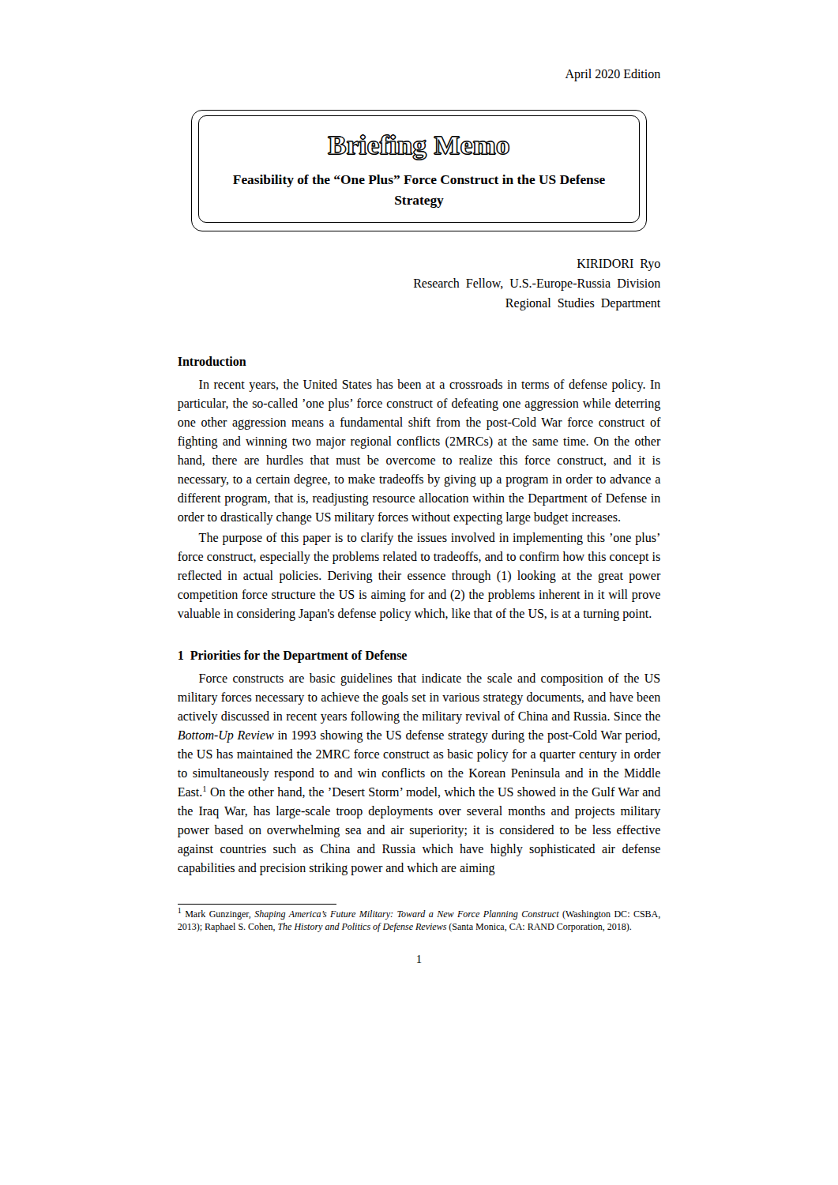April 2020 Edition
Briefing Memo
Feasibility of the “One Plus” Force Construct in the US Defense Strategy
KIRIDORI Ryo
Research Fellow, U.S.-Europe-Russia Division
Regional Studies Department
Introduction
In recent years, the United States has been at a crossroads in terms of defense policy. In particular, the so-called ’one plus’ force construct of defeating one aggression while deterring one other aggression means a fundamental shift from the post-Cold War force construct of fighting and winning two major regional conflicts (2MRCs) at the same time. On the other hand, there are hurdles that must be overcome to realize this force construct, and it is necessary, to a certain degree, to make tradeoffs by giving up a program in order to advance a different program, that is, readjusting resource allocation within the Department of Defense in order to drastically change US military forces without expecting large budget increases.
The purpose of this paper is to clarify the issues involved in implementing this ’one plus’ force construct, especially the problems related to tradeoffs, and to confirm how this concept is reflected in actual policies. Deriving their essence through (1) looking at the great power competition force structure the US is aiming for and (2) the problems inherent in it will prove valuable in considering Japan's defense policy which, like that of the US, is at a turning point.
1 Priorities for the Department of Defense
Force constructs are basic guidelines that indicate the scale and composition of the US military forces necessary to achieve the goals set in various strategy documents, and have been actively discussed in recent years following the military revival of China and Russia. Since the Bottom-Up Review in 1993 showing the US defense strategy during the post-Cold War period, the US has maintained the 2MRC force construct as basic policy for a quarter century in order to simultaneously respond to and win conflicts on the Korean Peninsula and in the Middle East.1 On the other hand, the ’Desert Storm’ model, which the US showed in the Gulf War and the Iraq War, has large-scale troop deployments over several months and projects military power based on overwhelming sea and air superiority; it is considered to be less effective against countries such as China and Russia which have highly sophisticated air defense capabilities and precision striking power and which are aiming
1 Mark Gunzinger, Shaping America’s Future Military: Toward a New Force Planning Construct (Washington DC: CSBA, 2013); Raphael S. Cohen, The History and Politics of Defense Reviews (Santa Monica, CA: RAND Corporation, 2018).
1